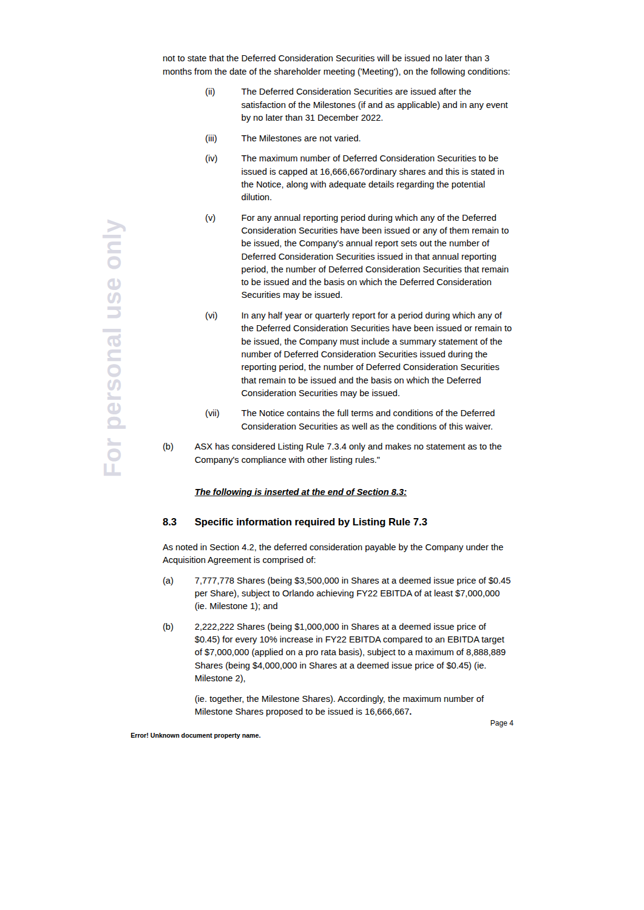For personal use only
not to state that the Deferred Consideration Securities will be issued no later than 3 months from the date of the shareholder meeting ('Meeting'), on the following conditions:
(ii) The Deferred Consideration Securities are issued after the satisfaction of the Milestones (if and as applicable) and in any event by no later than 31 December 2022.
(iii) The Milestones are not varied.
(iv) The maximum number of Deferred Consideration Securities to be issued is capped at 16,666,667ordinary shares and this is stated in the Notice, along with adequate details regarding the potential dilution.
(v) For any annual reporting period during which any of the Deferred Consideration Securities have been issued or any of them remain to be issued, the Company's annual report sets out the number of Deferred Consideration Securities issued in that annual reporting period, the number of Deferred Consideration Securities that remain to be issued and the basis on which the Deferred Consideration Securities may be issued.
(vi) In any half year or quarterly report for a period during which any of the Deferred Consideration Securities have been issued or remain to be issued, the Company must include a summary statement of the number of Deferred Consideration Securities issued during the reporting period, the number of Deferred Consideration Securities that remain to be issued and the basis on which the Deferred Consideration Securities may be issued.
(vii) The Notice contains the full terms and conditions of the Deferred Consideration Securities as well as the conditions of this waiver.
(b) ASX has considered Listing Rule 7.3.4 only and makes no statement as to the Company's compliance with other listing rules."
The following is inserted at the end of Section 8.3:
8.3 Specific information required by Listing Rule 7.3
As noted in Section 4.2, the deferred consideration payable by the Company under the Acquisition Agreement is comprised of:
(a) 7,777,778 Shares (being $3,500,000 in Shares at a deemed issue price of $0.45 per Share), subject to Orlando achieving FY22 EBITDA of at least $7,000,000 (ie. Milestone 1); and
(b) 2,222,222 Shares (being $1,000,000 in Shares at a deemed issue price of $0.45) for every 10% increase in FY22 EBITDA compared to an EBITDA target of $7,000,000 (applied on a pro rata basis), subject to a maximum of 8,888,889 Shares (being $4,000,000 in Shares at a deemed issue price of $0.45) (ie. Milestone 2),
(ie. together, the Milestone Shares). Accordingly, the maximum number of Milestone Shares proposed to be issued is 16,666,667.
Page 4
Error! Unknown document property name.